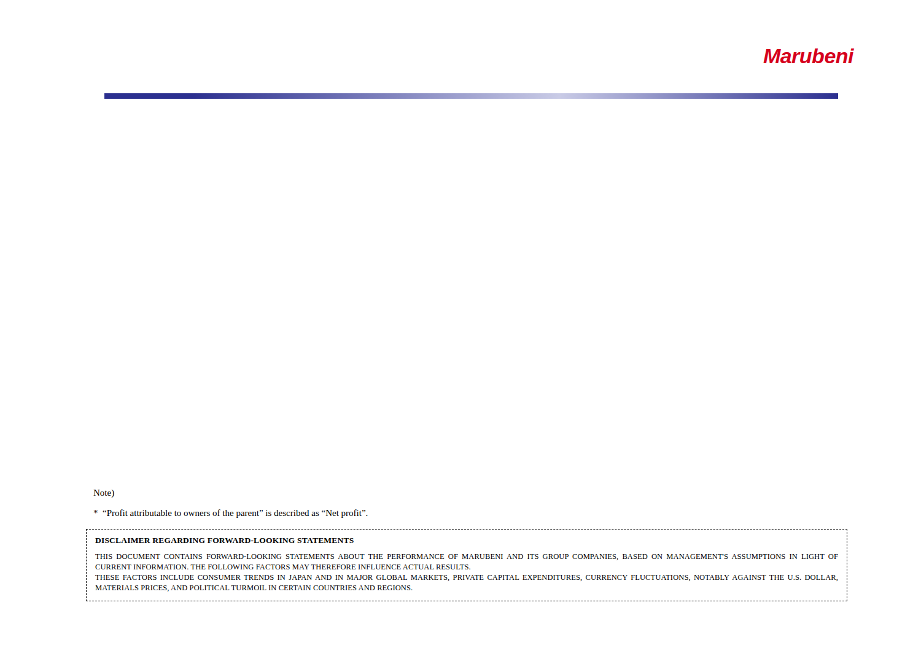Marubeni
Note)
* “Profit attributable to owners of the parent” is described as “Net profit”.
DISCLAIMER REGARDING FORWARD-LOOKING STATEMENTS
THIS DOCUMENT CONTAINS FORWARD-LOOKING STATEMENTS ABOUT THE PERFORMANCE OF MARUBENI AND ITS GROUP COMPANIES, BASED ON MANAGEMENT'S ASSUMPTIONS IN LIGHT OF CURRENT INFORMATION. THE FOLLOWING FACTORS MAY THEREFORE INFLUENCE ACTUAL RESULTS.
THESE FACTORS INCLUDE CONSUMER TRENDS IN JAPAN AND IN MAJOR GLOBAL MARKETS, PRIVATE CAPITAL EXPENDITURES, CURRENCY FLUCTUATIONS, NOTABLY AGAINST THE U.S. DOLLAR, MATERIALS PRICES, AND POLITICAL TURMOIL IN CERTAIN COUNTRIES AND REGIONS.